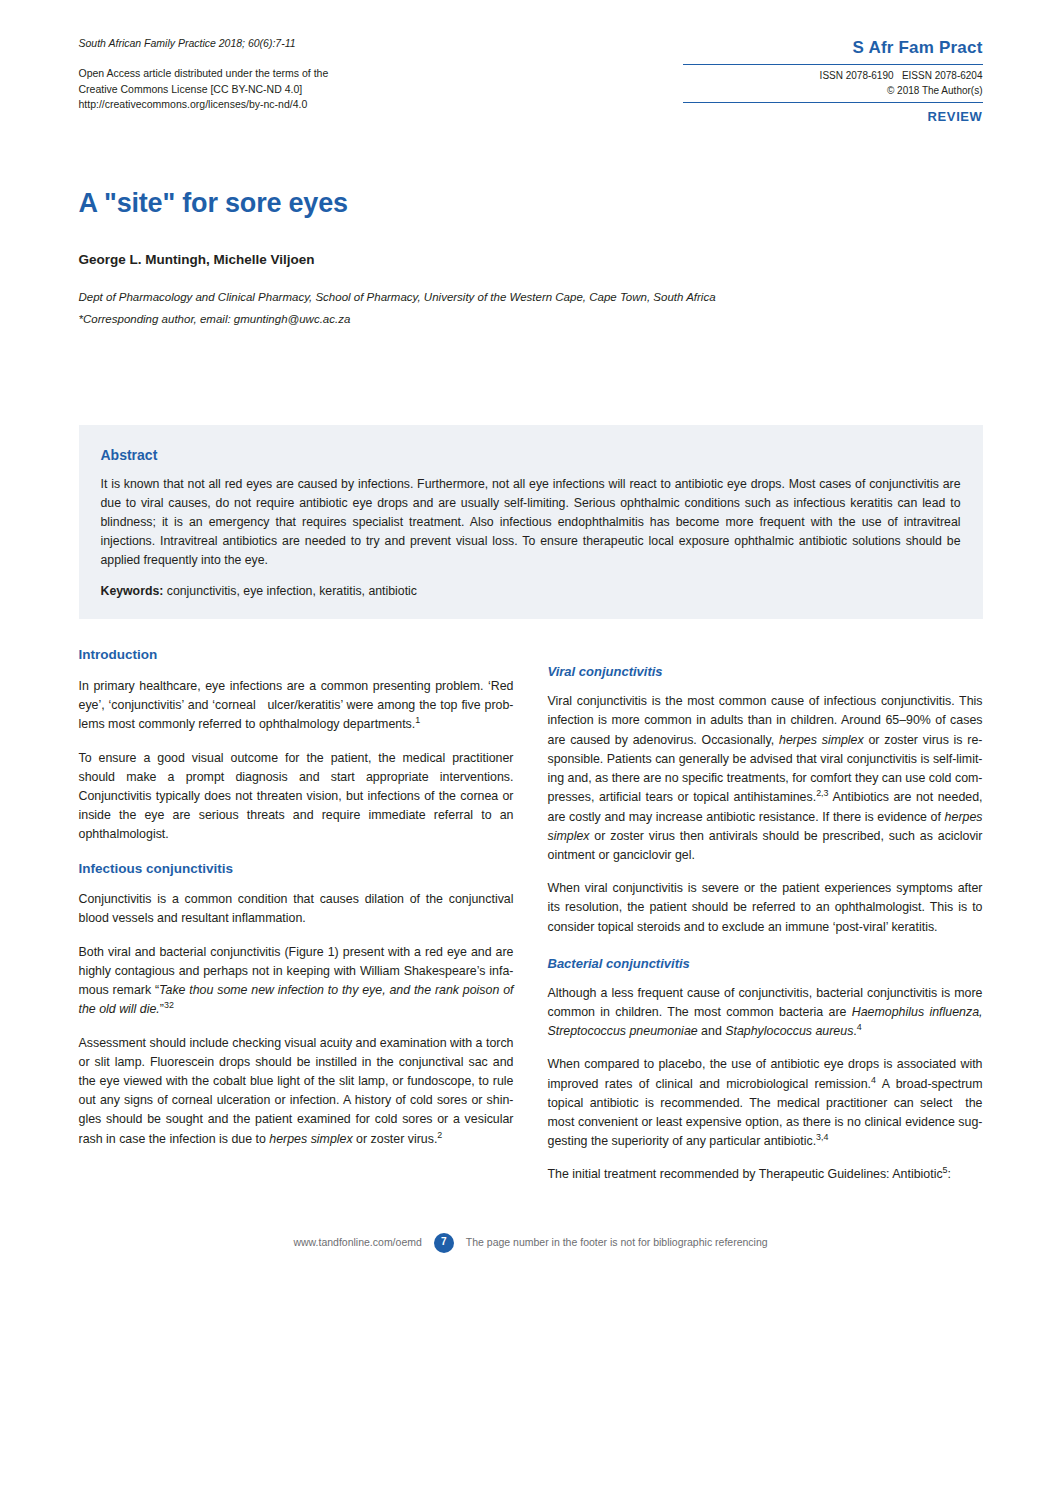South African Family Practice 2018; 60(6):7-11
Open Access article distributed under the terms of the
Creative Commons License [CC BY-NC-ND 4.0]
http://creativecommons.org/licenses/by-nc-nd/4.0
S Afr Fam Pract
ISSN 2078-6190 EISSN 2078-6204
© 2018 The Author(s)
REVIEW
A "site" for sore eyes
George L. Muntingh, Michelle Viljoen
Dept of Pharmacology and Clinical Pharmacy, School of Pharmacy, University of the Western Cape, Cape Town, South Africa
*Corresponding author, email: gmuntingh@uwc.ac.za
Abstract
It is known that not all red eyes are caused by infections. Furthermore, not all eye infections will react to antibiotic eye drops. Most cases of conjunctivitis are due to viral causes, do not require antibiotic eye drops and are usually self-limiting. Serious ophthalmic conditions such as infectious keratitis can lead to blindness; it is an emergency that requires specialist treatment. Also infectious endophthalmitis has become more frequent with the use of intravitreal injections. Intravitreal antibiotics are needed to try and prevent visual loss. To ensure therapeutic local exposure ophthalmic antibiotic solutions should be applied frequently into the eye.
Keywords: conjunctivitis, eye infection, keratitis, antibiotic
Introduction
In primary healthcare, eye infections are a common presenting problem. ‘Red eye’, ‘conjunctivitis’ and ‘corneal ulcer/keratitis’ were among the top five problems most commonly referred to ophthalmology departments.1
To ensure a good visual outcome for the patient, the medical practitioner should make a prompt diagnosis and start appropriate interventions. Conjunctivitis typically does not threaten vision, but infections of the cornea or inside the eye are serious threats and require immediate referral to an ophthalmologist.
Infectious conjunctivitis
Conjunctivitis is a common condition that causes dilation of the conjunctival blood vessels and resultant inflammation.
Both viral and bacterial conjunctivitis (Figure 1) present with a red eye and are highly contagious and perhaps not in keeping with William Shakespeare’s infamous remark “Take thou some new infection to thy eye, and the rank poison of the old will die.”32
Assessment should include checking visual acuity and examination with a torch or slit lamp. Fluorescein drops should be instilled in the conjunctival sac and the eye viewed with the cobalt blue light of the slit lamp, or fundoscope, to rule out any signs of corneal ulceration or infection. A history of cold sores or shingles should be sought and the patient examined for cold sores or a vesicular rash in case the infection is due to herpes simplex or zoster virus.2
Viral conjunctivitis
Viral conjunctivitis is the most common cause of infectious conjunctivitis. This infection is more common in adults than in children. Around 65–90% of cases are caused by adenovirus. Occasionally, herpes simplex or zoster virus is responsible. Patients can generally be advised that viral conjunctivitis is self-limiting and, as there are no specific treatments, for comfort they can use cold compresses, artificial tears or topical antihistamines.2,3 Antibiotics are not needed, are costly and may increase antibiotic resistance. If there is evidence of herpes simplex or zoster virus then antivirals should be prescribed, such as aciclovir ointment or ganciclovir gel.
When viral conjunctivitis is severe or the patient experiences symptoms after its resolution, the patient should be referred to an ophthalmologist. This is to consider topical steroids and to exclude an immune ‘post-viral’ keratitis.
Bacterial conjunctivitis
Although a less frequent cause of conjunctivitis, bacterial conjunctivitis is more common in children. The most common bacteria are Haemophilus influenza, Streptococcus pneumoniae and Staphylococcus aureus.4
When compared to placebo, the use of antibiotic eye drops is associated with improved rates of clinical and microbiological remission.4 A broad-spectrum topical antibiotic is recommended. The medical practitioner can select the most convenient or least expensive option, as there is no clinical evidence suggesting the superiority of any particular antibiotic.3,4
The initial treatment recommended by Therapeutic Guidelines: Antibiotic5:
www.tandfonline.com/oemd 7 The page number in the footer is not for bibliographic referencing